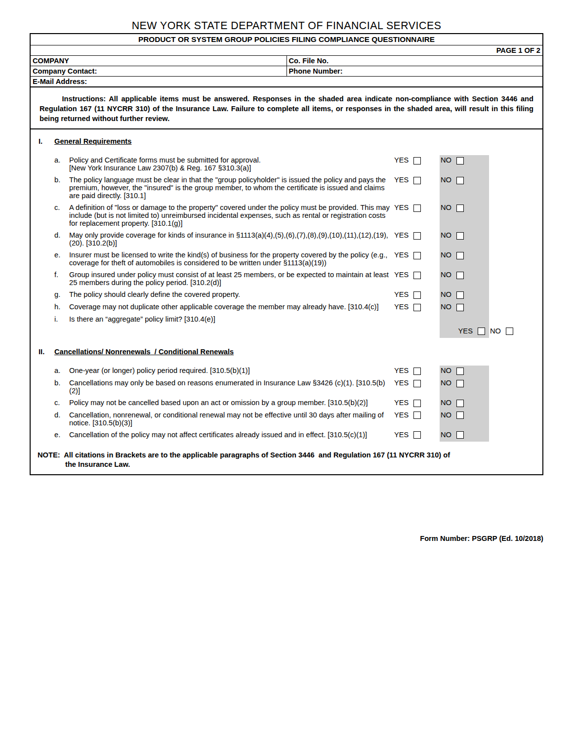NEW YORK STATE DEPARTMENT OF FINANCIAL SERVICES
| PRODUCT OR SYSTEM GROUP POLICIES FILING COMPLIANCE QUESTIONNAIRE |
| PAGE 1 OF 2 |
| COMPANY | Co. File No. |
| Company Contact: | Phone Number: |
| E-Mail Address: |
Instructions: All applicable items must be answered. Responses in the shaded area indicate non-compliance with Section 3446 and Regulation 167 (11 NYCRR 310) of the Insurance Law. Failure to complete all items, or responses in the shaded area, will result in this filing being returned without further review.
| I. | General Requirements |
| | a. | Policy and Certificate forms must be submitted for approval. [New York Insurance Law 2307(b) & Reg. 167 §310.3(a)] | YES | NO | |
| | b. | The policy language must be clear in that the "group policyholder" is issued the policy and pays the premium, however, the "insured" is the group member, to whom the certificate is issued and claims are paid directly. [310.1] | YES | NO | |
| | c. | A definition of "loss or damage to the property" covered under the policy must be provided. This may include (but is not limited to) unreimbursed incidental expenses, such as rental or registration costs for replacement property. [310.1(g)] | YES | NO | |
| | d. | May only provide coverage for kinds of insurance in §1113(a)(4),(5),(6),(7),(8),(9),(10),(11),(12),(19),(20). [310.2(b)] | YES | NO | |
| | e. | Insurer must be licensed to write the kind(s) of business for the property covered by the policy (e.g., coverage for theft of automobiles is considered to be written under §1113(a)(19)) | YES | NO | |
| | f. | Group insured under policy must consist of at least 25 members, or be expected to maintain at least 25 members during the policy period. [310.2(d)] | YES | NO | |
| | g. | The policy should clearly define the covered property. | YES | NO | |
| | h. | Coverage may not duplicate other applicable coverage the member may already have. [310.4(c)] | YES | NO | |
| | i. | Is there an “aggregate” policy limit? [310.4(e)] | | | |
| | | | | YES | NO |
| II. | Cancellations/ Nonrenewals / Conditional Renewals |
| | a. | One-year (or longer) policy period required. [310.5(b)(1)] | YES | NO | |
| | b. | Cancellations may only be based on reasons enumerated in Insurance Law §3426 (c)(1). [310.5(b)(2)] | YES | NO | |
| | c. | Policy may not be cancelled based upon an act or omission by a group member. [310.5(b)(2)] | YES | NO | |
| | d. | Cancellation, nonrenewal, or conditional renewal may not be effective until 30 days after mailing of notice. [310.5(b)(3)] | YES | NO | |
| | e. | Cancellation of the policy may not affect certificates already issued and in effect. [310.5(c)(1)] | YES | NO | |
NOTE: All citations in Brackets are to the applicable paragraphs of Section 3446 and Regulation 167 (11 NYCRR 310) of
the Insurance Law.
Form Number: PSGRP (Ed. 10/2018)